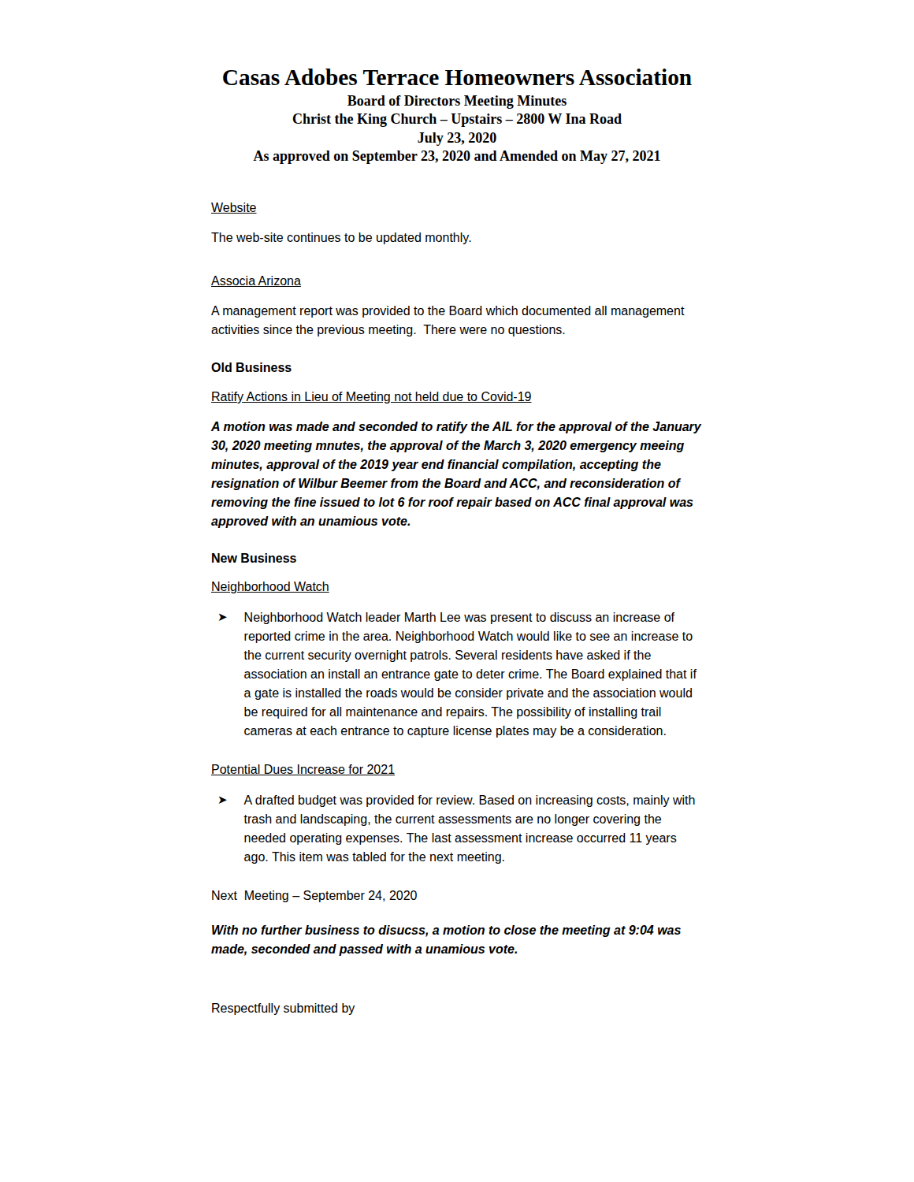Casas Adobes Terrace Homeowners Association
Board of Directors Meeting Minutes
Christ the King Church – Upstairs – 2800 W Ina Road
July 23, 2020
As approved on September 23, 2020 and Amended on May 27, 2021
Website
The web-site continues to be updated monthly.
Associa Arizona
A management report was provided to the Board which documented all management activities since the previous meeting. There were no questions.
Old Business
Ratify Actions in Lieu of Meeting not held due to Covid-19
A motion was made and seconded to ratify the AIL for the approval of the January 30, 2020 meeting mnutes, the approval of the March 3, 2020 emergency meeing minutes, approval of the 2019 year end financial compilation, accepting the resignation of Wilbur Beemer from the Board and ACC, and reconsideration of removing the fine issued to lot 6 for roof repair based on ACC final approval was approved with an unamious vote.
New Business
Neighborhood Watch
Neighborhood Watch leader Marth Lee was present to discuss an increase of reported crime in the area. Neighborhood Watch would like to see an increase to the current security overnight patrols. Several residents have asked if the association an install an entrance gate to deter crime. The Board explained that if a gate is installed the roads would be consider private and the association would be required for all maintenance and repairs. The possibility of installing trail cameras at each entrance to capture license plates may be a consideration.
Potential Dues Increase for 2021
A drafted budget was provided for review. Based on increasing costs, mainly with trash and landscaping, the current assessments are no longer covering the needed operating expenses. The last assessment increase occurred 11 years ago. This item was tabled for the next meeting.
Next Meeting – September 24, 2020
With no further business to disucss, a motion to close the meeting at 9:04 was made, seconded and passed with a unamious vote.
Respectfully submitted by